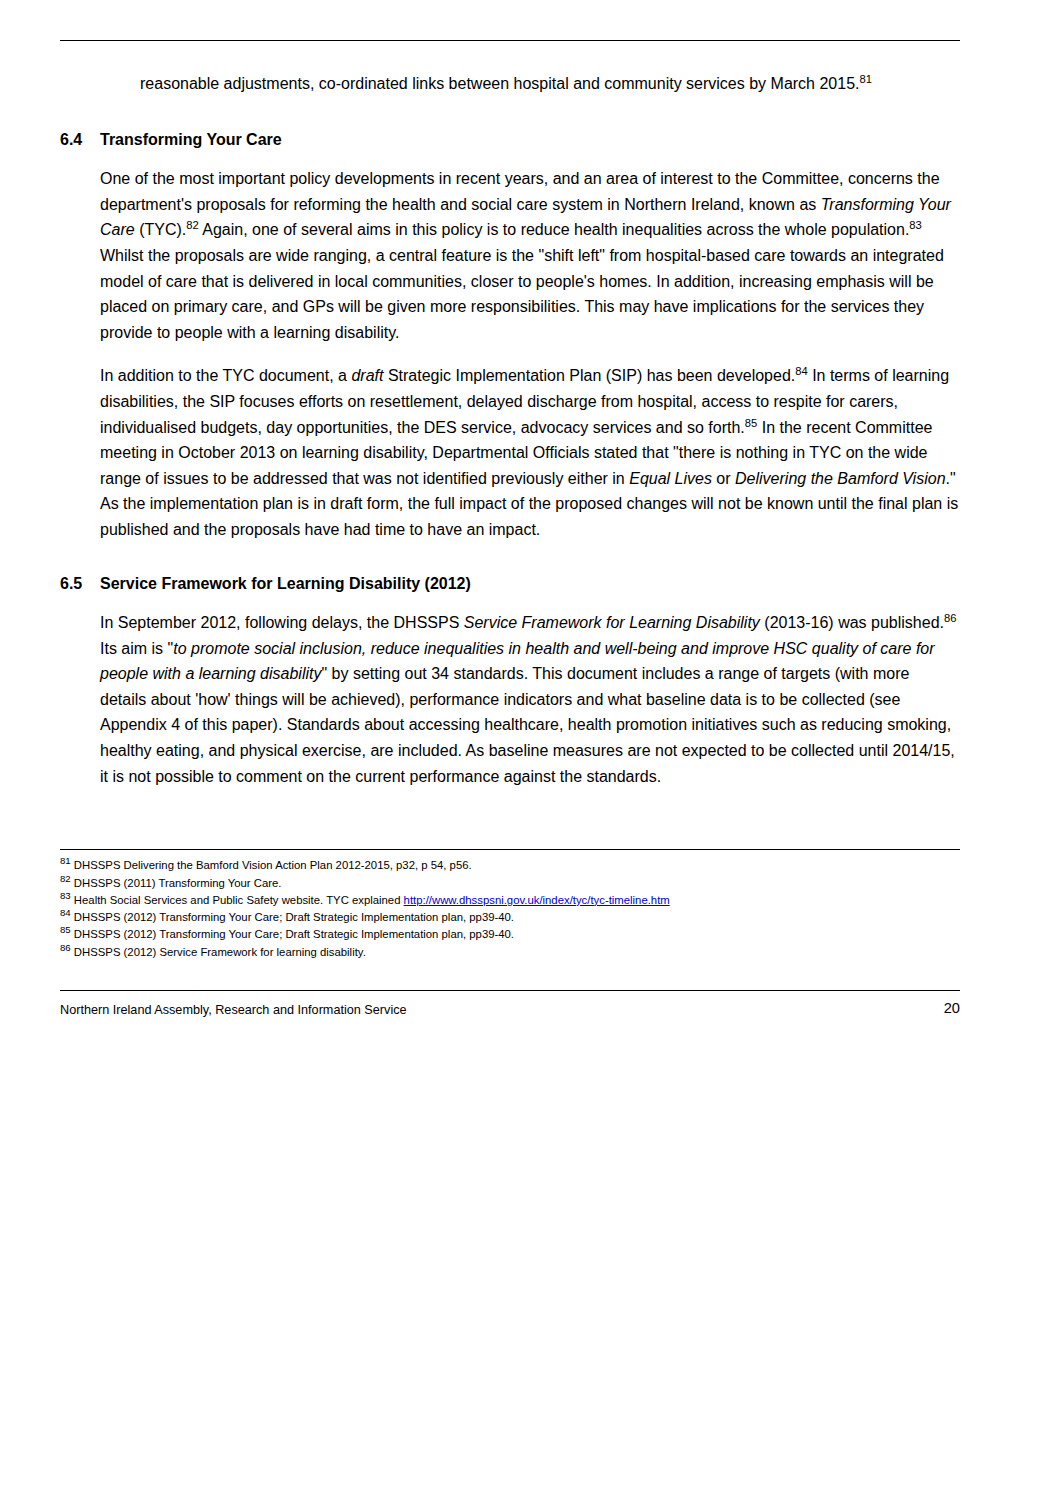reasonable adjustments, co-ordinated links between hospital and community services by March 2015.81
6.4 Transforming Your Care
One of the most important policy developments in recent years, and an area of interest to the Committee, concerns the department's proposals for reforming the health and social care system in Northern Ireland, known as Transforming Your Care (TYC).82 Again, one of several aims in this policy is to reduce health inequalities across the whole population.83 Whilst the proposals are wide ranging, a central feature is the "shift left" from hospital-based care towards an integrated model of care that is delivered in local communities, closer to people's homes. In addition, increasing emphasis will be placed on primary care, and GPs will be given more responsibilities. This may have implications for the services they provide to people with a learning disability.
In addition to the TYC document, a draft Strategic Implementation Plan (SIP) has been developed.84 In terms of learning disabilities, the SIP focuses efforts on resettlement, delayed discharge from hospital, access to respite for carers, individualised budgets, day opportunities, the DES service, advocacy services and so forth.85 In the recent Committee meeting in October 2013 on learning disability, Departmental Officials stated that "there is nothing in TYC on the wide range of issues to be addressed that was not identified previously either in Equal Lives or Delivering the Bamford Vision." As the implementation plan is in draft form, the full impact of the proposed changes will not be known until the final plan is published and the proposals have had time to have an impact.
6.5 Service Framework for Learning Disability (2012)
In September 2012, following delays, the DHSSPS Service Framework for Learning Disability (2013-16) was published.86 Its aim is "to promote social inclusion, reduce inequalities in health and well-being and improve HSC quality of care for people with a learning disability" by setting out 34 standards. This document includes a range of targets (with more details about 'how' things will be achieved), performance indicators and what baseline data is to be collected (see Appendix 4 of this paper). Standards about accessing healthcare, health promotion initiatives such as reducing smoking, healthy eating, and physical exercise, are included. As baseline measures are not expected to be collected until 2014/15, it is not possible to comment on the current performance against the standards.
81 DHSSPS Delivering the Bamford Vision Action Plan 2012-2015, p32, p 54, p56.
82 DHSSPS (2011) Transforming Your Care.
83 Health Social Services and Public Safety website. TYC explained http://www.dhsspsni.gov.uk/index/tyc/tyc-timeline.htm
84 DHSSPS (2012) Transforming Your Care; Draft Strategic Implementation plan, pp39-40.
85 DHSSPS (2012) Transforming Your Care; Draft Strategic Implementation plan, pp39-40.
86 DHSSPS (2012) Service Framework for learning disability.
Northern Ireland Assembly, Research and Information Service 20